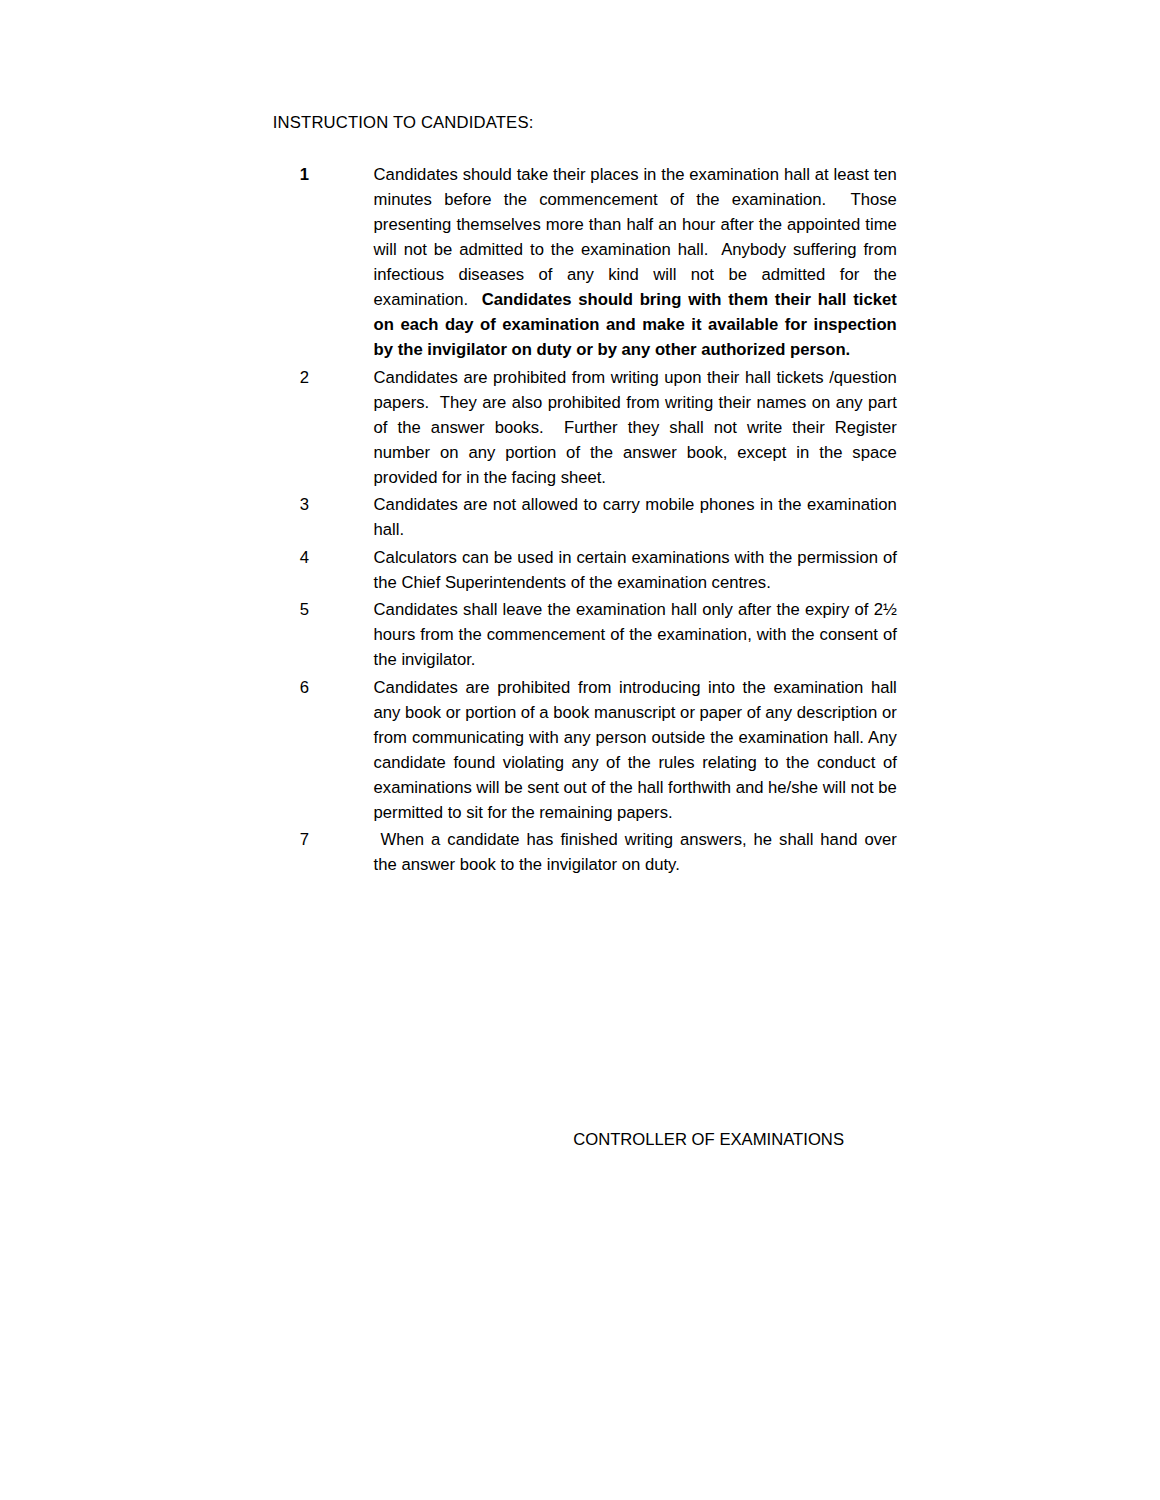INSTRUCTION TO CANDIDATES:
1 Candidates should take their places in the examination hall at least ten minutes before the commencement of the examination. Those presenting themselves more than half an hour after the appointed time will not be admitted to the examination hall. Anybody suffering from infectious diseases of any kind will not be admitted for the examination. Candidates should bring with them their hall ticket on each day of examination and make it available for inspection by the invigilator on duty or by any other authorized person.
2 Candidates are prohibited from writing upon their hall tickets /question papers. They are also prohibited from writing their names on any part of the answer books. Further they shall not write their Register number on any portion of the answer book, except in the space provided for in the facing sheet.
3 Candidates are not allowed to carry mobile phones in the examination hall.
4 Calculators can be used in certain examinations with the permission of the Chief Superintendents of the examination centres.
5 Candidates shall leave the examination hall only after the expiry of 2½ hours from the commencement of the examination, with the consent of the invigilator.
6 Candidates are prohibited from introducing into the examination hall any book or portion of a book manuscript or paper of any description or from communicating with any person outside the examination hall. Any candidate found violating any of the rules relating to the conduct of examinations will be sent out of the hall forthwith and he/she will not be permitted to sit for the remaining papers.
7 When a candidate has finished writing answers, he shall hand over the answer book to the invigilator on duty.
CONTROLLER OF EXAMINATIONS